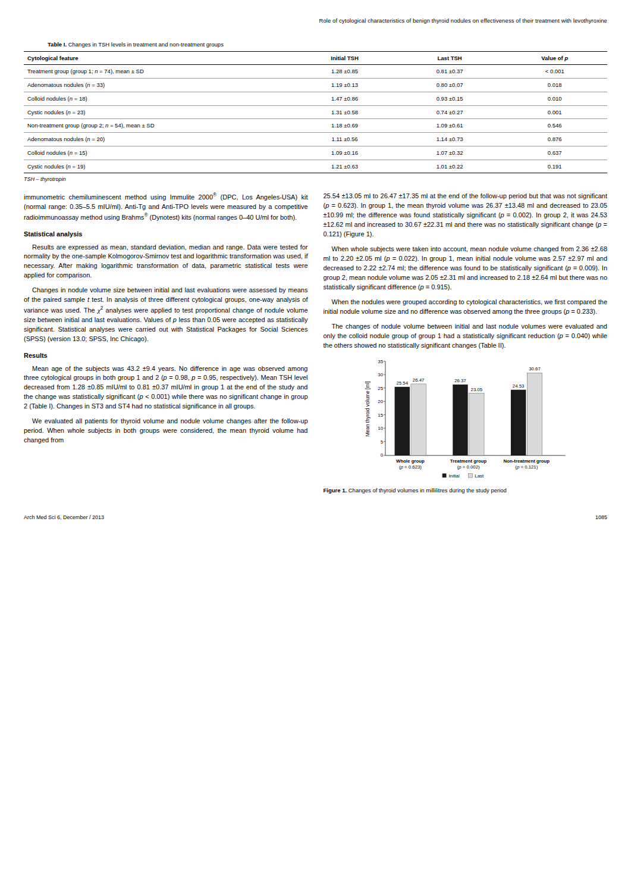Role of cytological characteristics of benign thyroid nodules on effectiveness of their treatment with levothyroxine
Table I. Changes in TSH levels in treatment and non-treatment groups
| Cytological feature | Initial TSH | Last TSH | Value of p |
| --- | --- | --- | --- |
| Treatment group (group 1; n = 74), mean ± SD | 1.28 ±0.85 | 0.81 ±0.37 | < 0.001 |
| Adenomatous nodules ( n = 33) | 1.19 ±0.13 | 0.80 ±0.07 | 0.018 |
| Colloid nodules ( n = 18) | 1.47 ±0.86 | 0.93 ±0.15 | 0.010 |
| Cystic nodules ( n = 23) | 1.31 ±0.58 | 0.74 ±0.27 | 0.001 |
| Non-treatment group (group 2; n = 54), mean ± SD | 1.18 ±0.69 | 1.09 ±0.61 | 0.546 |
| Adenomatous nodules ( n = 20) | 1.11 ±0.56 | 1.14 ±0.73 | 0.876 |
| Colloid nodules ( n = 15) | 1.09 ±0.16 | 1.07 ±0.32 | 0.637 |
| Cystic nodules ( n = 19) | 1.21 ±0.63 | 1.01 ±0.22 | 0.191 |
TSH – thyrotropin
immunometric chemiluminescent method using Immulite 2000® (DPC, Los Angeles-USA) kit (normal range: 0.35–5.5 mIU/ml). Anti-Tg and Anti-TPO levels were measured by a competitive radioimmunoassay method using Brahms® (Dynotest) kits (normal ranges 0–40 U/ml for both).
Statistical analysis
Results are expressed as mean, standard deviation, median and range. Data were tested for normality by the one-sample Kolmogorov-Smirnov test and logarithmic transformation was used, if necessary. After making logarithmic transformation of data, parametric statistical tests were applied for comparison.
Changes in nodule volume size between initial and last evaluations were assessed by means of the paired sample t test. In analysis of three different cytological groups, one-way analysis of variance was used. The χ2 analyses were applied to test proportional change of nodule volume size between initial and last evaluations. Values of p less than 0.05 were accepted as statistically significant. Statistical analyses were carried out with Statistical Packages for Social Sciences (SPSS) (version 13.0; SPSS, Inc Chicago).
Results
Mean age of the subjects was 43.2 ±9.4 years. No difference in age was observed among three cytological groups in both group 1 and 2 (p = 0.98, p = 0.95, respectively). Mean TSH level decreased from 1.28 ±0.85 mIU/ml to 0.81 ±0.37 mIU/ml in group 1 at the end of the study and the change was statistically significant (p < 0.001) while there was no significant change in group 2 (Table I). Changes in ST3 and ST4 had no statistical significance in all groups.
We evaluated all patients for thyroid volume and nodule volume changes after the follow-up period. When whole subjects in both groups were considered, the mean thyroid volume had changed from
25.54 ±13.05 ml to 26.47 ±17.35 ml at the end of the follow-up period but that was not significant (p = 0.623). In group 1, the mean thyroid volume was 26.37 ±13.48 ml and decreased to 23.05 ±10.99 ml; the difference was found statistically significant (p = 0.002). In group 2, it was 24.53 ±12.62 ml and increased to 30.67 ±22.31 ml and there was no statistically significant change (p = 0.121) (Figure 1).
When whole subjects were taken into account, mean nodule volume changed from 2.36 ±2.68 ml to 2.20 ±2.05 ml (p = 0.022). In group 1, mean initial nodule volume was 2.57 ±2.97 ml and decreased to 2.22 ±2.74 ml; the difference was found to be statistically significant (p = 0.009). In group 2, mean nodule volume was 2.05 ±2.31 ml and increased to 2.18 ±2.64 ml but there was no statistically significant difference (p = 0.915).
When the nodules were grouped according to cytological characteristics, we first compared the initial nodule volume size and no difference was observed among the three groups (p = 0.233).
The changes of nodule volume between initial and last nodule volumes were evaluated and only the colloid nodule group of group 1 had a statistically significant reduction (p = 0.040) while the others showed no statistically significant changes (Table II).
35 30 25 20 15 10 5 0 Mean thyroid volume [ml] 25.54 26.47 26.37 23.05 24.53 30.67 Whole group (p = 0.623) Treatment group (p = 0.002) Non-treatment group (p = 0.121) Initial Last
Figure 1. Changes of thyroid volumes in millilitres during the study period
Arch Med Sci 6, December / 2013 1085